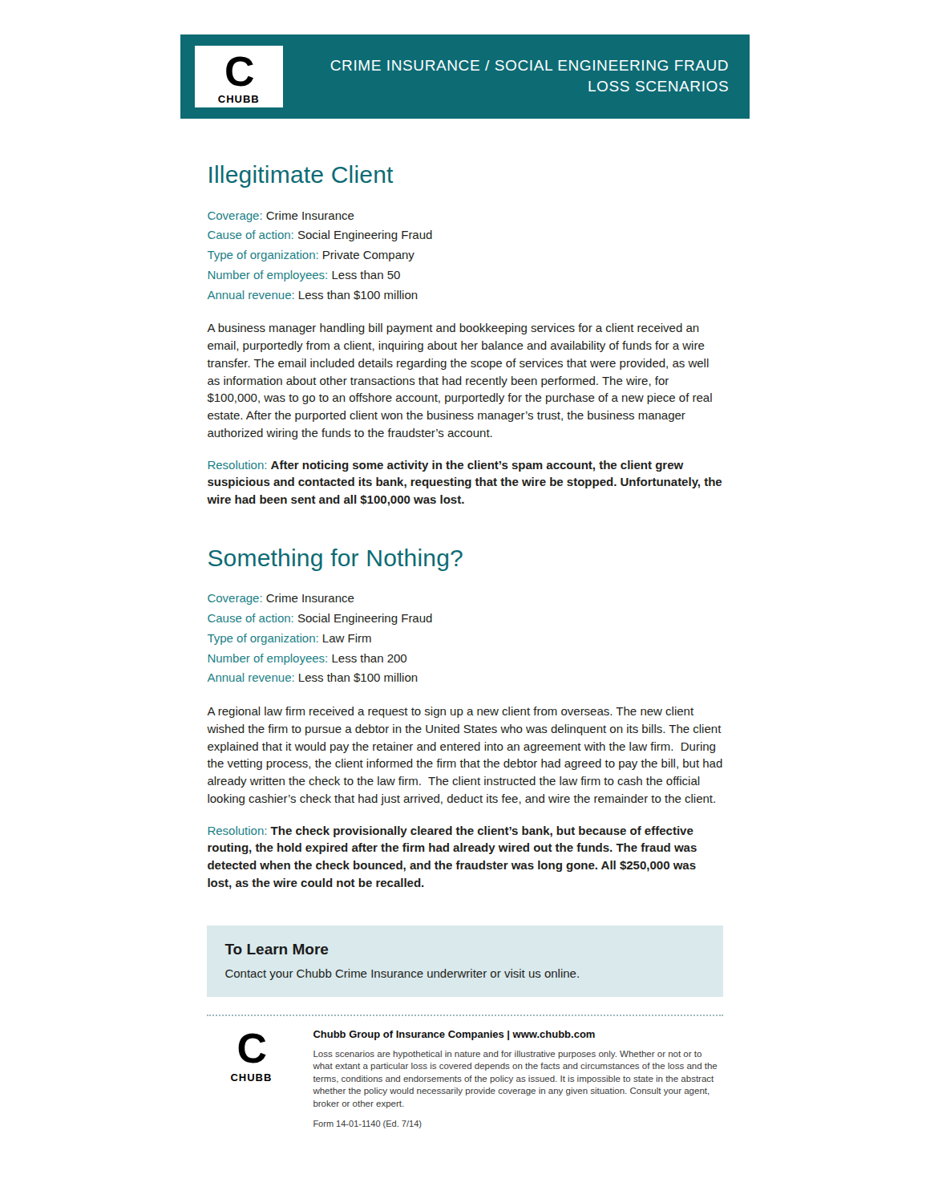C CHUBB
Crime Insurance / Social Engineering Fraud
Loss Scenarios
Illegitimate Client
Coverage: Crime Insurance
Cause of action: Social Engineering Fraud
Type of organization: Private Company
Number of employees: Less than 50
Annual revenue: Less than $100 million
A business manager handling bill payment and bookkeeping services for a client received an email, purportedly from a client, inquiring about her balance and availability of funds for a wire transfer. The email included details regarding the scope of services that were provided, as well as information about other transactions that had recently been performed. The wire, for $100,000, was to go to an offshore account, purportedly for the purchase of a new piece of real estate. After the purported client won the business manager’s trust, the business manager authorized wiring the funds to the fraudster’s account.
Resolution: After noticing some activity in the client’s spam account, the client grew suspicious and contacted its bank, requesting that the wire be stopped. Unfortunately, the wire had been sent and all $100,000 was lost.
Something for Nothing?
Coverage: Crime Insurance
Cause of action: Social Engineering Fraud
Type of organization: Law Firm
Number of employees: Less than 200
Annual revenue: Less than $100 million
A regional law firm received a request to sign up a new client from overseas. The new client wished the firm to pursue a debtor in the United States who was delinquent on its bills. The client explained that it would pay the retainer and entered into an agreement with the law firm. During the vetting process, the client informed the firm that the debtor had agreed to pay the bill, but had already written the check to the law firm. The client instructed the law firm to cash the official looking cashier’s check that had just arrived, deduct its fee, and wire the remainder to the client.
Resolution: The check provisionally cleared the client’s bank, but because of effective routing, the hold expired after the firm had already wired out the funds. The fraud was detected when the check bounced, and the fraudster was long gone. All $250,000 was lost, as the wire could not be recalled.
To Learn More
Contact your Chubb Crime Insurance underwriter or visit us online.
C CHUBB
Chubb Group of Insurance Companies | www.chubb.com
Loss scenarios are hypothetical in nature and for illustrative purposes only. Whether or not or to what extant a particular loss is covered depends on the facts and circumstances of the loss and the terms, conditions and endorsements of the policy as issued. It is impossible to state in the abstract whether the policy would necessarily provide coverage in any given situation. Consult your agent, broker or other expert.
Form 14-01-1140 (Ed. 7/14)